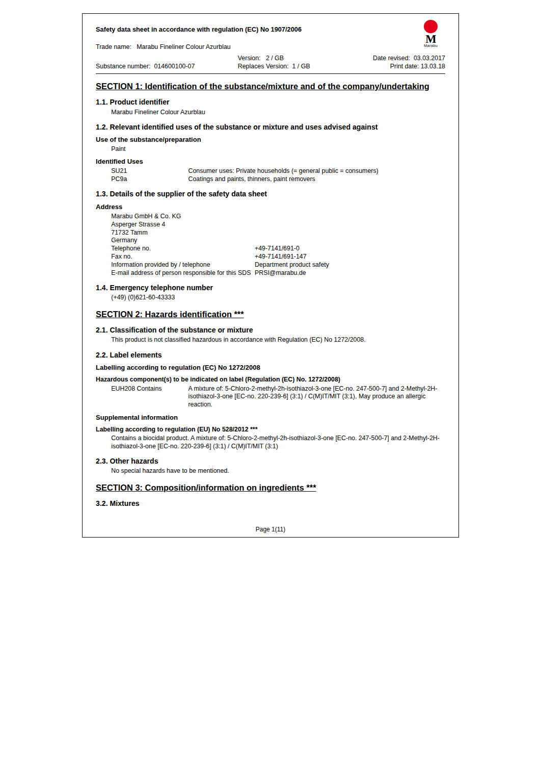M
Marabu
Safety data sheet in accordance with regulation (EC) No 1907/2006
Trade name: Marabu Fineliner Colour Azurblau
| | Version: 2 / GB | Date revised: 03.03.2017 |
| Substance number: 014600100-07 | Replaces Version: 1 / GB | Print date: 13.03.18 |
SECTION 1: Identification of the substance/mixture and of the company/undertaking
1.1. Product identifier
Marabu Fineliner Colour Azurblau
1.2. Relevant identified uses of the substance or mixture and uses advised against
Use of the substance/preparation
Paint
Identified Uses
| SU21 | Consumer uses: Private households (= general public = consumers) |
| PC9a | Coatings and paints, thinners, paint removers |
1.3. Details of the supplier of the safety data sheet
Address
Marabu GmbH & Co. KG
Asperger Strasse 4
71732 Tamm
Germany
| Telephone no. | +49-7141/691-0 |
| Fax no. | +49-7141/691-147 |
| Information provided by / telephone | Department product safety |
| E-mail address of person responsible for this SDS | PRSI@marabu.de |
1.4. Emergency telephone number
(+49) (0)621-60-43333
SECTION 2: Hazards identification ***
2.1. Classification of the substance or mixture
This product is not classified hazardous in accordance with Regulation (EC) No 1272/2008.
2.2. Label elements
Labelling according to regulation (EC) No 1272/2008
Hazardous component(s) to be indicated on label (Regulation (EC) No. 1272/2008)
| EUH208 Contains | A mixture of: 5-Chloro-2-methyl-2h-isothiazol-3-one [EC-no. 247-500-7] and 2-Methyl-2H-isothiazol-3-one [EC-no. 220-239-6] (3:1) / C(M)IT/MIT (3:1), May produce an allergic reaction. |
Supplemental information
Labelling according to regulation (EU) No 528/2012 ***
Contains a biocidal product. A mixture of: 5-Chloro-2-methyl-2h-isothiazol-3-one [EC-no. 247-500-7] and 2-Methyl-2H-isothiazol-3-one [EC-no. 220-239-6] (3:1) / C(M)IT/MIT (3:1)
2.3. Other hazards
No special hazards have to be mentioned.
SECTION 3: Composition/information on ingredients ***
3.2. Mixtures
Page 1(11)